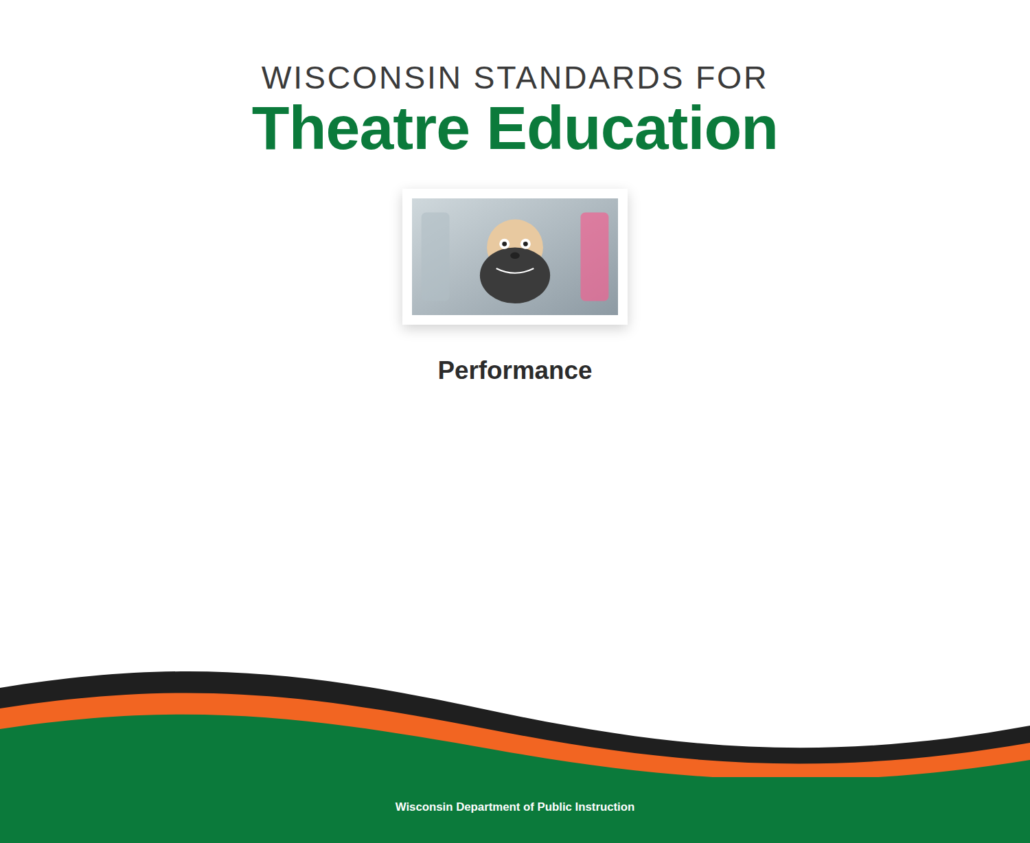Wisconsin Standards for
Theatre Education
Performance
Wisconsin Department of Public Instruction